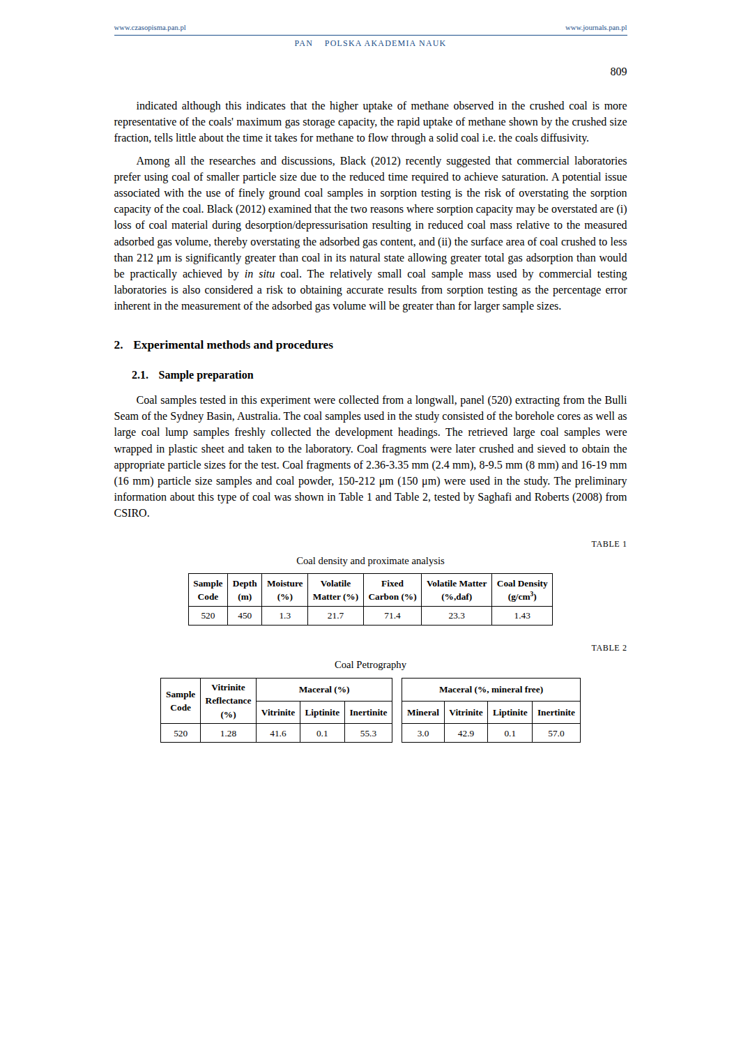www.czasopisma.pan.pl www.journals.pan.pl
PAN POLSKA AKADEMIA NAUK
809
indicated although this indicates that the higher uptake of methane observed in the crushed coal is more representative of the coals' maximum gas storage capacity, the rapid uptake of methane shown by the crushed size fraction, tells little about the time it takes for methane to flow through a solid coal i.e. the coals diffusivity.
Among all the researches and discussions, Black (2012) recently suggested that commercial laboratories prefer using coal of smaller particle size due to the reduced time required to achieve saturation. A potential issue associated with the use of finely ground coal samples in sorption testing is the risk of overstating the sorption capacity of the coal. Black (2012) examined that the two reasons where sorption capacity may be overstated are (i) loss of coal material during desorption/depressurisation resulting in reduced coal mass relative to the measured adsorbed gas volume, thereby overstating the adsorbed gas content, and (ii) the surface area of coal crushed to less than 212 μm is significantly greater than coal in its natural state allowing greater total gas adsorption than would be practically achieved by in situ coal. The relatively small coal sample mass used by commercial testing laboratories is also considered a risk to obtaining accurate results from sorption testing as the percentage error inherent in the measurement of the adsorbed gas volume will be greater than for larger sample sizes.
2. Experimental methods and procedures
2.1. Sample preparation
Coal samples tested in this experiment were collected from a longwall, panel (520) extracting from the Bulli Seam of the Sydney Basin, Australia. The coal samples used in the study consisted of the borehole cores as well as large coal lump samples freshly collected the development headings. The retrieved large coal samples were wrapped in plastic sheet and taken to the laboratory. Coal fragments were later crushed and sieved to obtain the appropriate particle sizes for the test. Coal fragments of 2.36-3.35 mm (2.4 mm), 8-9.5 mm (8 mm) and 16-19 mm (16 mm) particle size samples and coal powder, 150-212 μm (150 μm) were used in the study. The preliminary information about this type of coal was shown in Table 1 and Table 2, tested by Saghafi and Roberts (2008) from CSIRO.
TABLE 1
Coal density and proximate analysis
| Sample Code | Depth (m) | Moisture (%) | Volatile Matter (%) | Fixed Carbon (%) | Volatile Matter (%,daf) | Coal Density (g/cm 3 ) |
| --- | --- | --- | --- | --- | --- | --- |
| 520 | 450 | 1.3 | 21.7 | 71.4 | 23.3 | 1.43 |
TABLE 2
Coal Petrography
| Sample Code | Vitrinite Reflectance (%) | Maceral (%) | | Maceral (%, mineral free) |
| --- | --- | --- | --- | --- |
| Vitrinite | Liptinite | Inertinite | Mineral | Vitrinite | Liptinite | Inertinite |
| 520 | 1.28 | 41.6 | 0.1 | 55.3 | | 3.0 | 42.9 | 0.1 | 57.0 |